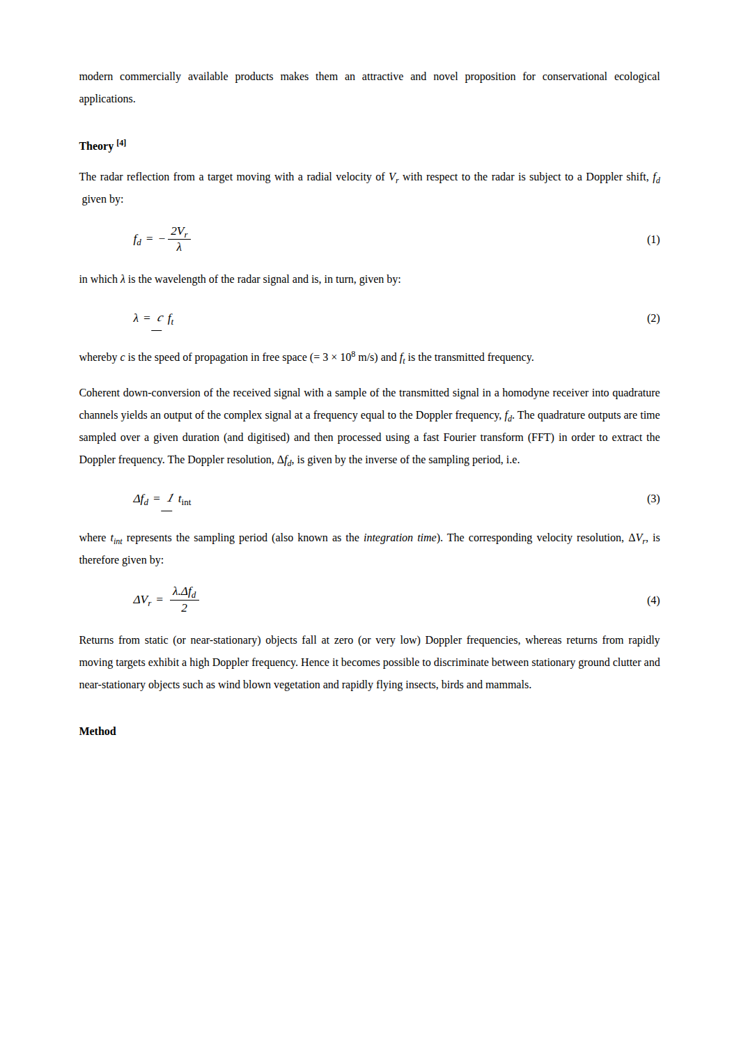modern commercially available products makes them an attractive and novel proposition for conservational ecological applications.
Theory [4]
The radar reflection from a target moving with a radial velocity of Vr with respect to the radar is subject to a Doppler shift, fd given by:
fd = − 2Vr λ (1)
in which λ is the wavelength of the radar signal and is, in turn, given by:
λ = cft (2)
whereby c is the speed of propagation in free space (= 3 × 108 m/s) and ft is the transmitted frequency.
Coherent down-conversion of the received signal with a sample of the transmitted signal in a homodyne receiver into quadrature channels yields an output of the complex signal at a frequency equal to the Doppler frequency, fd. The quadrature outputs are time sampled over a given duration (and digitised) and then processed using a fast Fourier transform (FFT) in order to extract the Doppler frequency. The Doppler resolution, Δfd, is given by the inverse of the sampling period, i.e.
Δfd = 1 tint (3)
where tint represents the sampling period (also known as the integration time). The corresponding velocity resolution, ΔVr, is therefore given by:
ΔVr = λ.Δfd 2 (4)
Returns from static (or near-stationary) objects fall at zero (or very low) Doppler frequencies, whereas returns from rapidly moving targets exhibit a high Doppler frequency. Hence it becomes possible to discriminate between stationary ground clutter and near-stationary objects such as wind blown vegetation and rapidly flying insects, birds and mammals.
Method